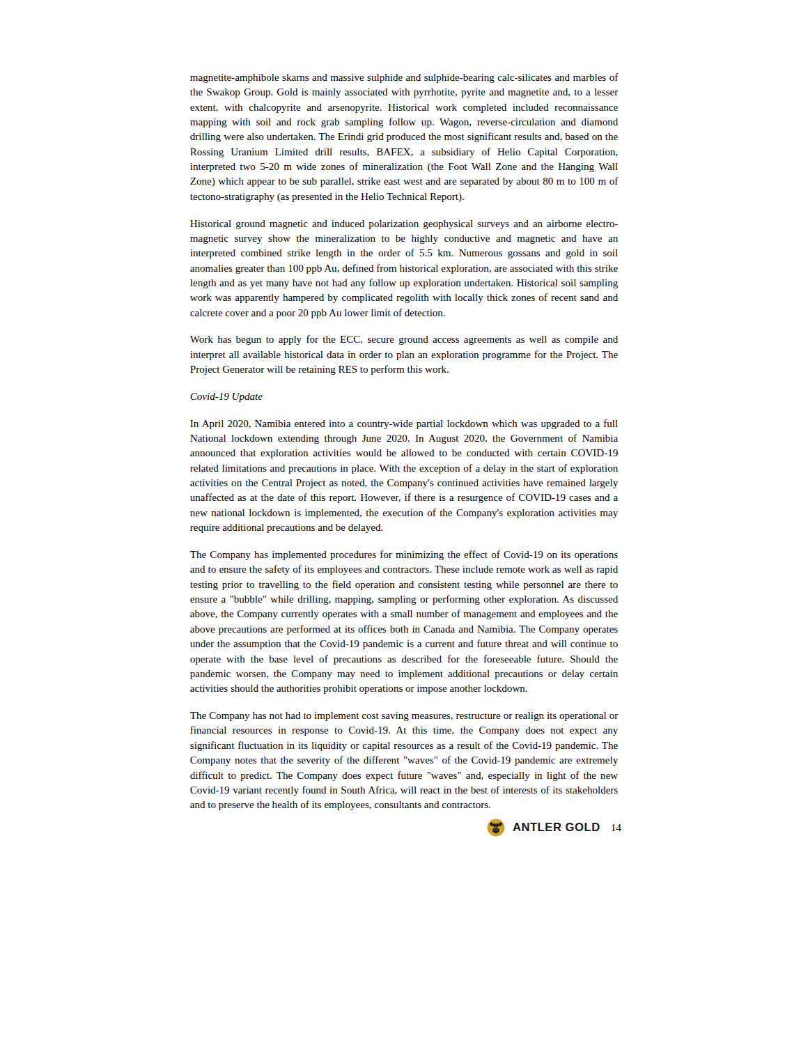magnetite-amphibole skarns and massive sulphide and sulphide-bearing calc-silicates and marbles of the Swakop Group. Gold is mainly associated with pyrrhotite, pyrite and magnetite and, to a lesser extent, with chalcopyrite and arsenopyrite. Historical work completed included reconnaissance mapping with soil and rock grab sampling follow up. Wagon, reverse-circulation and diamond drilling were also undertaken. The Erindi grid produced the most significant results and, based on the Rossing Uranium Limited drill results, BAFEX, a subsidiary of Helio Capital Corporation, interpreted two 5-20 m wide zones of mineralization (the Foot Wall Zone and the Hanging Wall Zone) which appear to be sub parallel, strike east west and are separated by about 80 m to 100 m of tectono-stratigraphy (as presented in the Helio Technical Report).
Historical ground magnetic and induced polarization geophysical surveys and an airborne electro-magnetic survey show the mineralization to be highly conductive and magnetic and have an interpreted combined strike length in the order of 5.5 km. Numerous gossans and gold in soil anomalies greater than 100 ppb Au, defined from historical exploration, are associated with this strike length and as yet many have not had any follow up exploration undertaken. Historical soil sampling work was apparently hampered by complicated regolith with locally thick zones of recent sand and calcrete cover and a poor 20 ppb Au lower limit of detection.
Work has begun to apply for the ECC, secure ground access agreements as well as compile and interpret all available historical data in order to plan an exploration programme for the Project. The Project Generator will be retaining RES to perform this work.
Covid-19 Update
In April 2020, Namibia entered into a country-wide partial lockdown which was upgraded to a full National lockdown extending through June 2020. In August 2020, the Government of Namibia announced that exploration activities would be allowed to be conducted with certain COVID-19 related limitations and precautions in place. With the exception of a delay in the start of exploration activities on the Central Project as noted, the Company's continued activities have remained largely unaffected as at the date of this report. However, if there is a resurgence of COVID-19 cases and a new national lockdown is implemented, the execution of the Company's exploration activities may require additional precautions and be delayed.
The Company has implemented procedures for minimizing the effect of Covid-19 on its operations and to ensure the safety of its employees and contractors. These include remote work as well as rapid testing prior to travelling to the field operation and consistent testing while personnel are there to ensure a "bubble" while drilling, mapping, sampling or performing other exploration. As discussed above, the Company currently operates with a small number of management and employees and the above precautions are performed at its offices both in Canada and Namibia. The Company operates under the assumption that the Covid-19 pandemic is a current and future threat and will continue to operate with the base level of precautions as described for the foreseeable future. Should the pandemic worsen, the Company may need to implement additional precautions or delay certain activities should the authorities prohibit operations or impose another lockdown.
The Company has not had to implement cost saving measures, restructure or realign its operational or financial resources in response to Covid-19. At this time, the Company does not expect any significant fluctuation in its liquidity or capital resources as a result of the Covid-19 pandemic. The Company notes that the severity of the different "waves" of the Covid-19 pandemic are extremely difficult to predict. The Company does expect future "waves" and, especially in light of the new Covid-19 variant recently found in South Africa, will react in the best of interests of its stakeholders and to preserve the health of its employees, consultants and contractors.
ANTLER GOLD 14